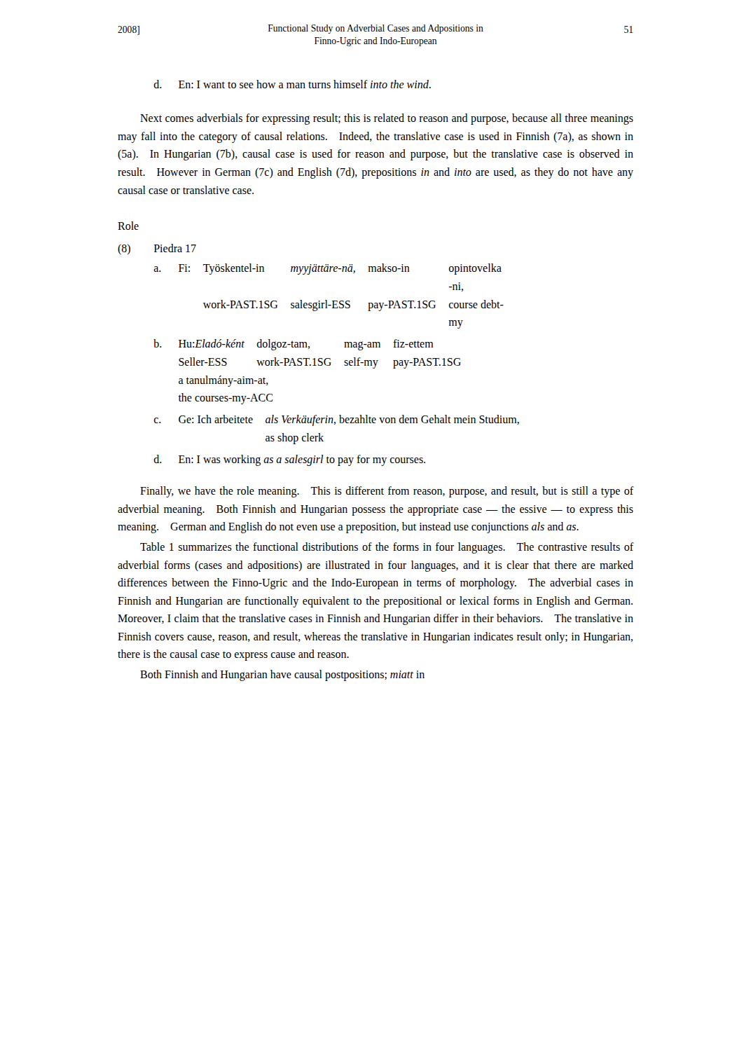2008]
Functional Study on Adverbial Cases and Adpositions in
Finno-Ugric and Indo-European
51
d.
En: I want to see how a man turns himself into the wind.
Next comes adverbials for expressing result; this is related to reason and purpose, because all three meanings may fall into the category of causal relations. Indeed, the translative case is used in Finnish (7a), as shown in (5a). In Hungarian (7b), causal case is used for reason and purpose, but the translative case is observed in result. However in German (7c) and English (7d), prepositions in and into are used, as they do not have any causal case or translative case.
Role
(8)
Piedra 17
a.
| Fi: | Työskentel-in | myyjättäre-nä, | makso-in | opintovelka -ni, |
| | work-PAST.1SG | salesgirl-ESS | pay-PAST.1SG | course debt- my |
b.
| Hu: Eladó-ként | dolgoz-tam, | mag-am | fiz-ettem |
| Seller-ESS | work-PAST.1SG | self-my | pay-PAST.1SG |
| a tanulmány-aim-at, |
| the courses-my-ACC |
c.
| Ge: Ich arbeitete | als Verkäuferin , bezahlte von dem Gehalt mein Studium, |
| | as shop clerk |
d.
En: I was working as a salesgirl to pay for my courses.
Finally, we have the role meaning. This is different from reason, purpose, and result, but is still a type of adverbial meaning. Both Finnish and Hungarian possess the appropriate case — the essive — to express this meaning. German and English do not even use a preposition, but instead use conjunctions als and as.
Table 1 summarizes the functional distributions of the forms in four languages. The contrastive results of adverbial forms (cases and adpositions) are illustrated in four languages, and it is clear that there are marked differences between the Finno-Ugric and the Indo-European in terms of morphology. The adverbial cases in Finnish and Hungarian are functionally equivalent to the prepositional or lexical forms in English and German. Moreover, I claim that the translative cases in Finnish and Hungarian differ in their behaviors. The translative in Finnish covers cause, reason, and result, whereas the translative in Hungarian indicates result only; in Hungarian, there is the causal case to express cause and reason.
Both Finnish and Hungarian have causal postpositions; miatt in